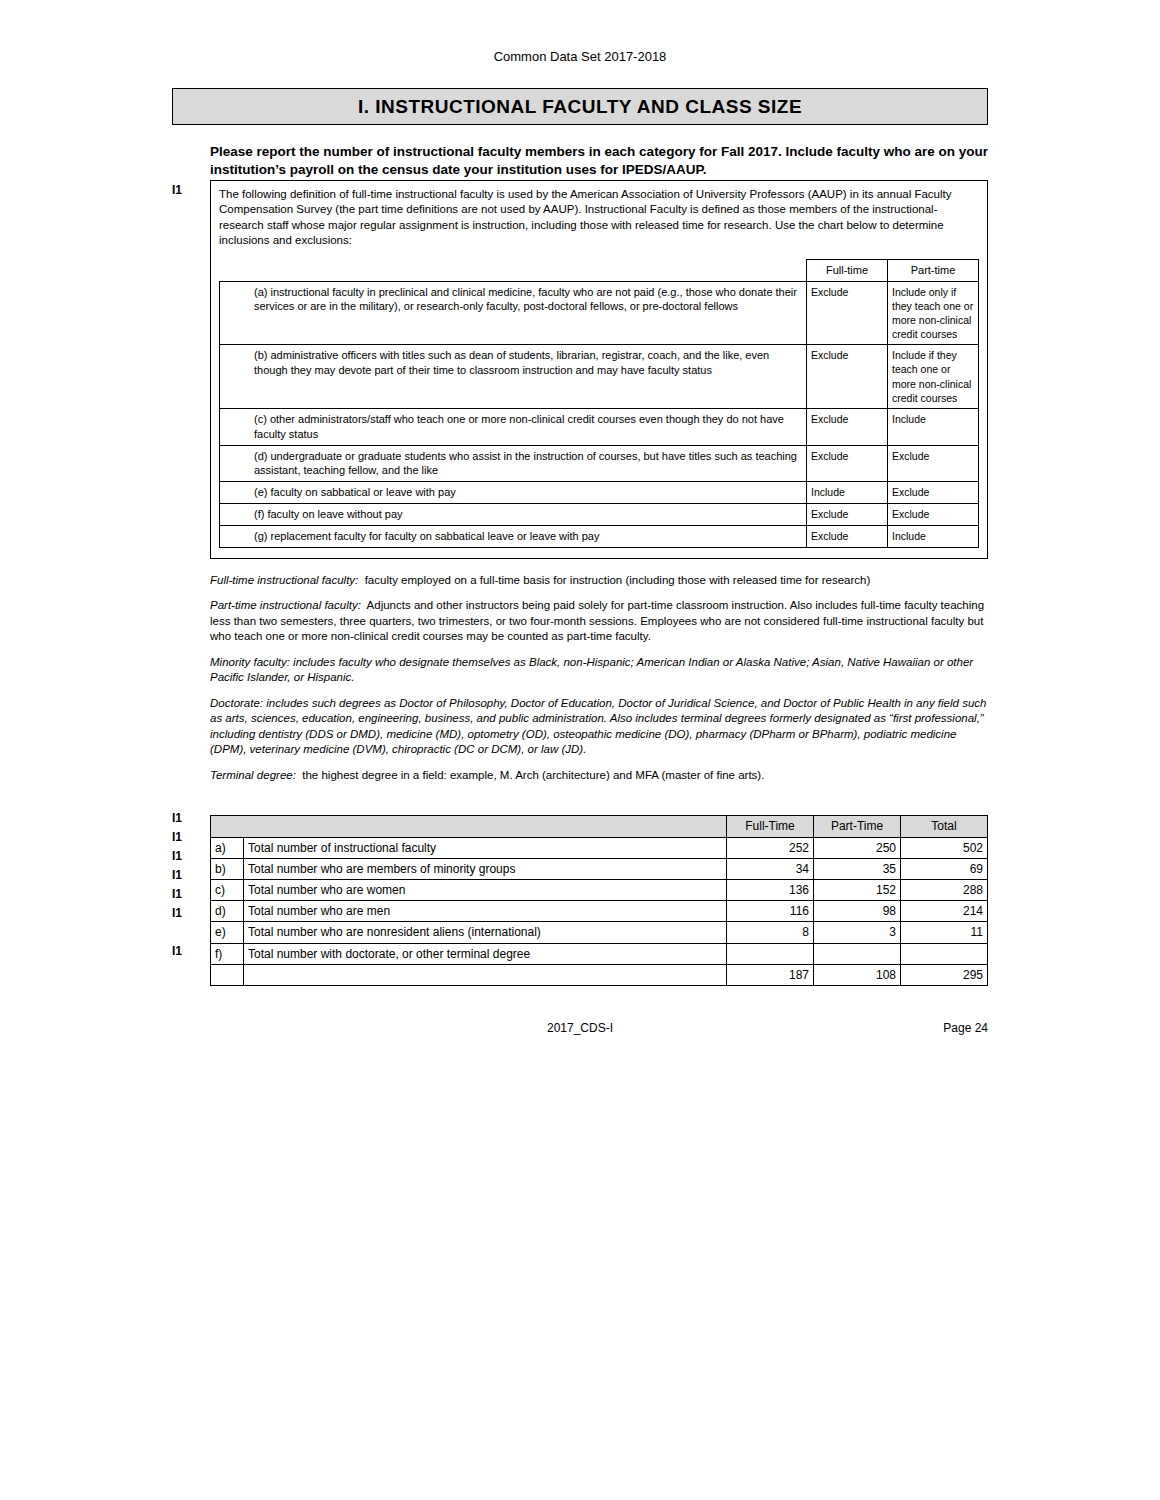Common Data Set 2017-2018
I. INSTRUCTIONAL FACULTY AND CLASS SIZE
Please report the number of instructional faculty members in each category for Fall 2017. Include faculty who are on your institution’s payroll on the census date your institution uses for IPEDS/AAUP.
I1
The following definition of full-time instructional faculty is used by the American Association of University Professors (AAUP) in its annual Faculty Compensation Survey (the part time definitions are not used by AAUP). Instructional Faculty is defined as those members of the instructional-research staff whose major regular assignment is instruction, including those with released time for research. Use the chart below to determine inclusions and exclusions:
| | | Full-time | Part-time |
| --- | --- | --- | --- |
| | (a) instructional faculty in preclinical and clinical medicine, faculty who are not paid (e.g., those who donate their services or are in the military), or research-only faculty, post-doctoral fellows, or pre-doctoral fellows | Exclude | Include only if they teach one or more non-clinical credit courses |
| | (b) administrative officers with titles such as dean of students, librarian, registrar, coach, and the like, even though they may devote part of their time to classroom instruction and may have faculty status | Exclude | Include if they teach one or more non-clinical credit courses |
| | (c) other administrators/staff who teach one or more non-clinical credit courses even though they do not have faculty status | Exclude | Include |
| | (d) undergraduate or graduate students who assist in the instruction of courses, but have titles such as teaching assistant, teaching fellow, and the like | Exclude | Exclude |
| | (e) faculty on sabbatical or leave with pay | Include | Exclude |
| | (f) faculty on leave without pay | Exclude | Exclude |
| | (g) replacement faculty for faculty on sabbatical leave or leave with pay | Exclude | Include |
Full-time instructional faculty: faculty employed on a full-time basis for instruction (including those with released time for research)
Part-time instructional faculty: Adjuncts and other instructors being paid solely for part-time classroom instruction. Also includes full-time faculty teaching less than two semesters, three quarters, two trimesters, or two four-month sessions. Employees who are not considered full-time instructional faculty but who teach one or more non-clinical credit courses may be counted as part-time faculty.
Minority faculty: includes faculty who designate themselves as Black, non-Hispanic; American Indian or Alaska Native; Asian, Native Hawaiian or other Pacific Islander, or Hispanic.
Doctorate: includes such degrees as Doctor of Philosophy, Doctor of Education, Doctor of Juridical Science, and Doctor of Public Health in any field such as arts, sciences, education, engineering, business, and public administration. Also includes terminal degrees formerly designated as “first professional,” including dentistry (DDS or DMD), medicine (MD), optometry (OD), osteopathic medicine (DO), pharmacy (DPharm or BPharm), podiatric medicine (DPM), veterinary medicine (DVM), chiropractic (DC or DCM), or law (JD).
Terminal degree: the highest degree in a field: example, M. Arch (architecture) and MFA (master of fine arts).
I1
I1
I1
I1
I1
I1
I1
| | Full-Time | Part-Time | Total |
| --- | --- | --- | --- |
| a) | Total number of instructional faculty | 252 | 250 | 502 |
| b) | Total number who are members of minority groups | 34 | 35 | 69 |
| c) | Total number who are women | 136 | 152 | 288 |
| d) | Total number who are men | 116 | 98 | 214 |
| e) | Total number who are nonresident aliens (international) | 8 | 3 | 11 |
| f) | Total number with doctorate, or other terminal degree | | | |
| | | 187 | 108 | 295 |
2017_CDS-I
Page 24